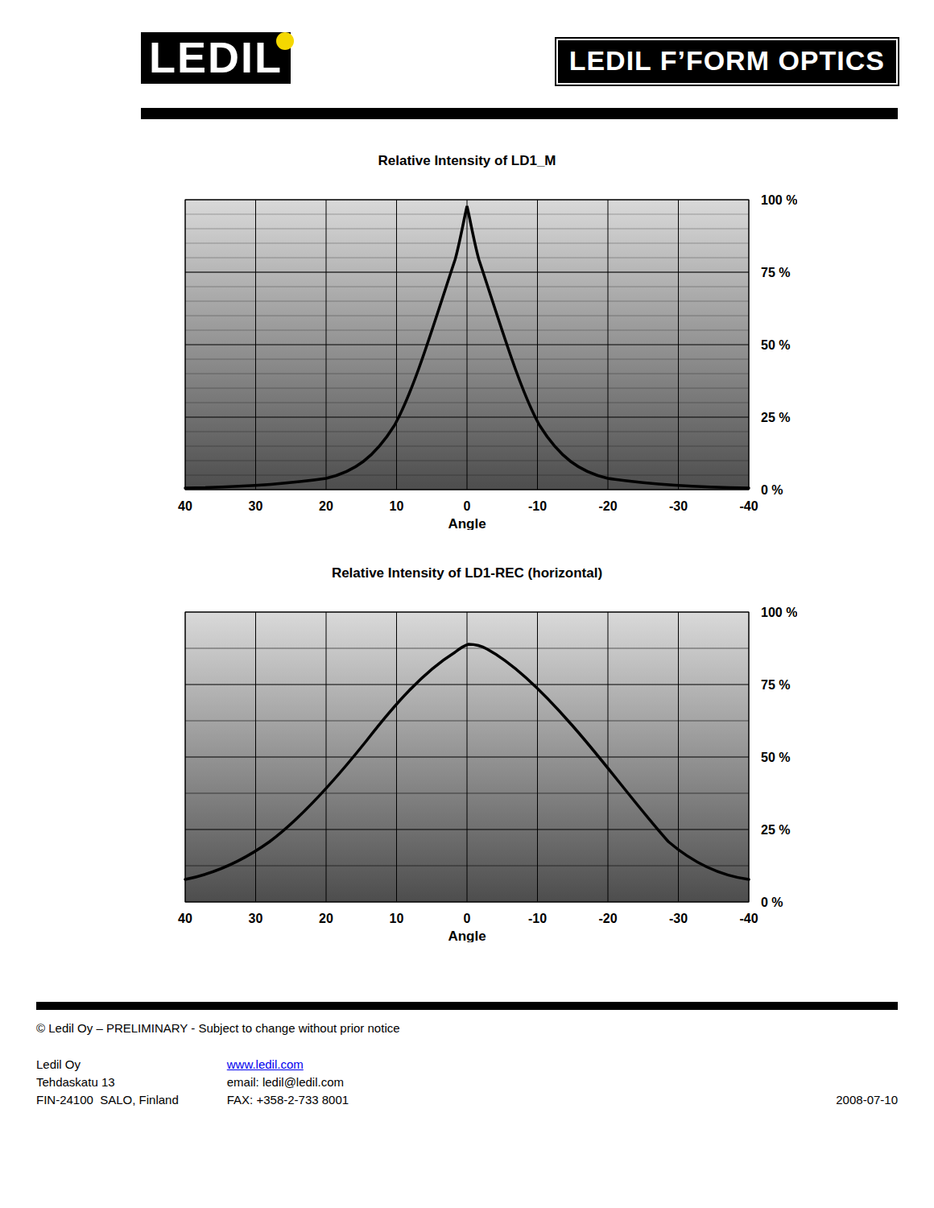LEDIL
LEDIL F’FORM OPTICS
Relative Intensity of LD1_M
100 % 75 % 50 % 25 % 0 % 40 30 20 10 0 -10 -20 -30 -40 Angle
Relative Intensity of LD1-REC (horizontal)
100 % 75 % 50 % 25 % 0 % 40 30 20 10 0 -10 -20 -30 -40 Angle
© Ledil Oy – PRELIMINARY - Subject to change without prior notice
Ledil Oy
Tehdaskatu 13
FIN-24100 SALO, Finland
www.ledil.com
email: ledil@ledil.com
FAX: +358-2-733 8001
2008-07-10